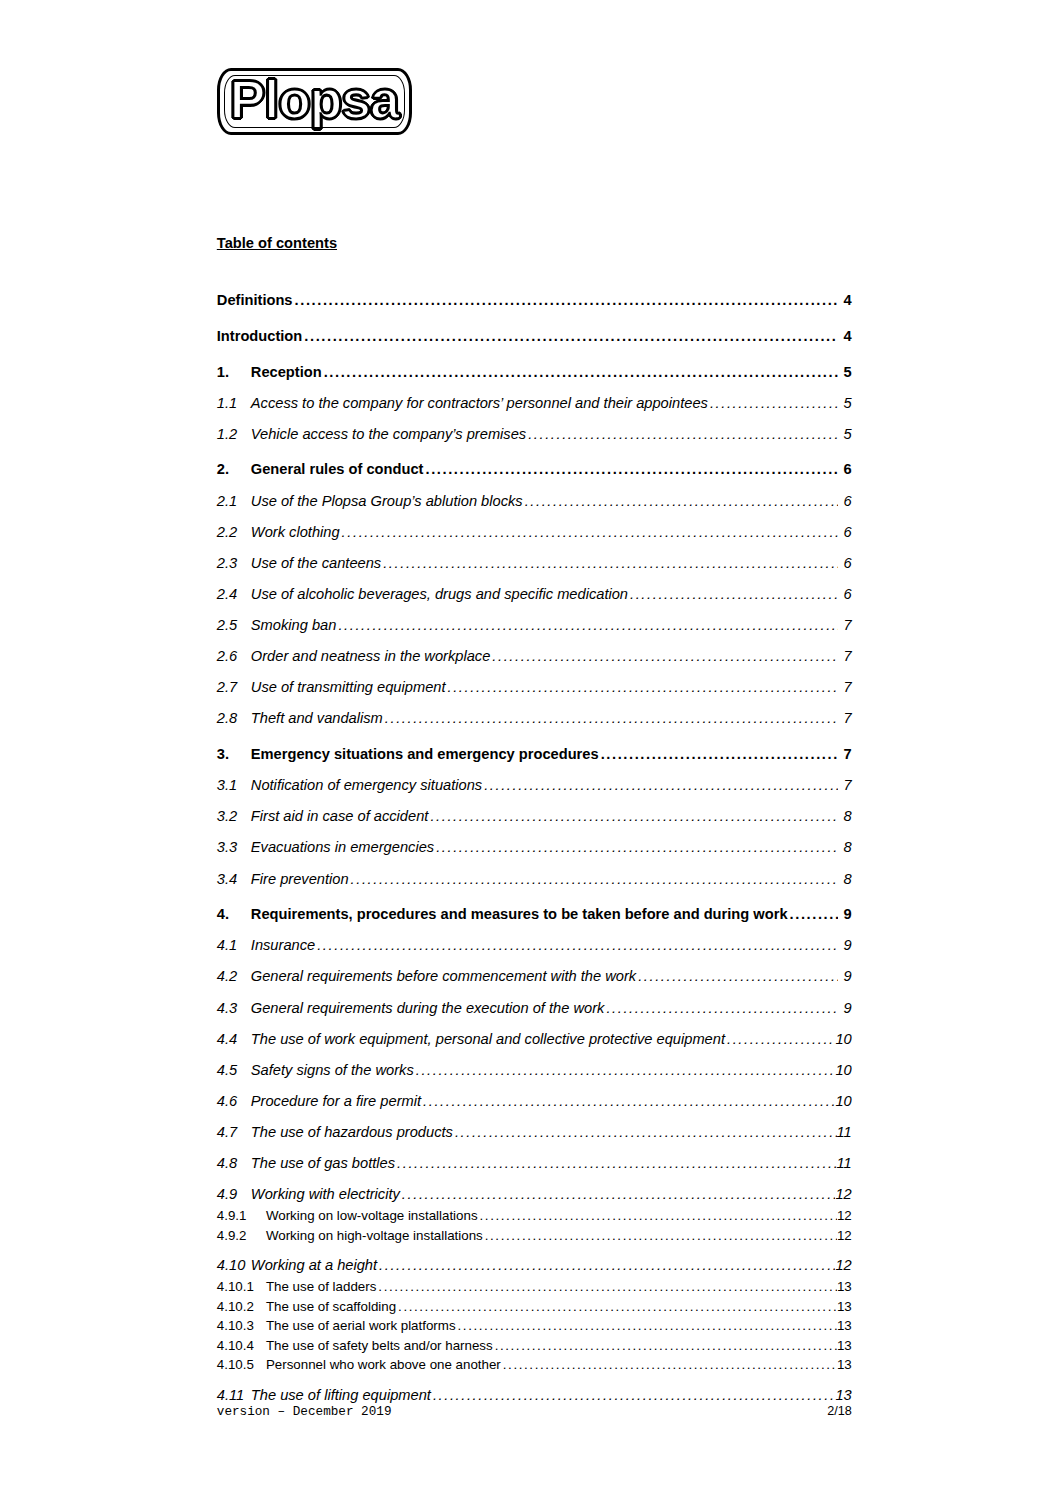Plopsa
Table of contents
Definitions .................................................................................................................................. 4
Introduction ................................................................................................................................ 4
1. Reception .................................................................................................................................. 5
1.1 Access to the company for contractors’ personnel and their appointees .............................................. 5
1.2 Vehicle access to the company’s premises ......................................................................................... 5
2. General rules of conduct ....................................................................................................... 6
2.1 Use of the Plopsa Group’s ablution blocks .......................................................................................... 6
2.2 Work clothing ............................................................................................................................. 6
2.3 Use of the canteens ................................................................................................................... 6
2.4 Use of alcoholic beverages, drugs and specific medication ................................................................... 6
2.5 Smoking ban .............................................................................................................................. 7
2.6 Order and neatness in the workplace .................................................................................................. 7
2.7 Use of transmitting equipment ................................................................................................. 7
2.8 Theft and vandalism ................................................................................................................... 7
3. Emergency situations and emergency procedures ........................................................................... 7
3.1 Notification of emergency situations .................................................................................................... 7
3.2 First aid in case of accident ................................................................................................. 8
3.3 Evacuations in emergencies ................................................................................................. 8
3.4 Fire prevention ............................................................................................................................. 8
4. Requirements, procedures and measures to be taken before and during work .............................. 9
4.1 Insurance ............................................................................................................................. 9
4.2 General requirements before commencement with the work .................................................................. 9
4.3 General requirements during the execution of the work ....................................................................... 9
4.4 The use of work equipment, personal and collective protective equipment ........................................ 10
4.5 Safety signs of the works ............................................................................................................. 10
4.6 Procedure for a fire permit ............................................................................................................. 10
4.7 The use of hazardous products ......................................................................................................... 11
4.8 The use of gas bottles ................................................................................................................. 11
4.9 Working with electricity ................................................................................................................. 12
4.9.1 Working on low-voltage installations ................................................................................................. 12
4.9.2 Working on high-voltage installations ................................................................................................ 12
4.10 Working at a height ................................................................................................................. 12
4.10.1 The use of ladders ......................................................................................................................... 13
4.10.2 The use of scaffolding ..................................................................................................................... 13
4.10.3 The use of aerial work platforms ..................................................................................................... 13
4.10.4 The use of safety belts and/or harness ............................................................................................. 13
4.10.5 Personnel who work above one another ............................................................................................ 13
4.11 The use of lifting equipment ......................................................................................................... 13
version – December 2019 2/18